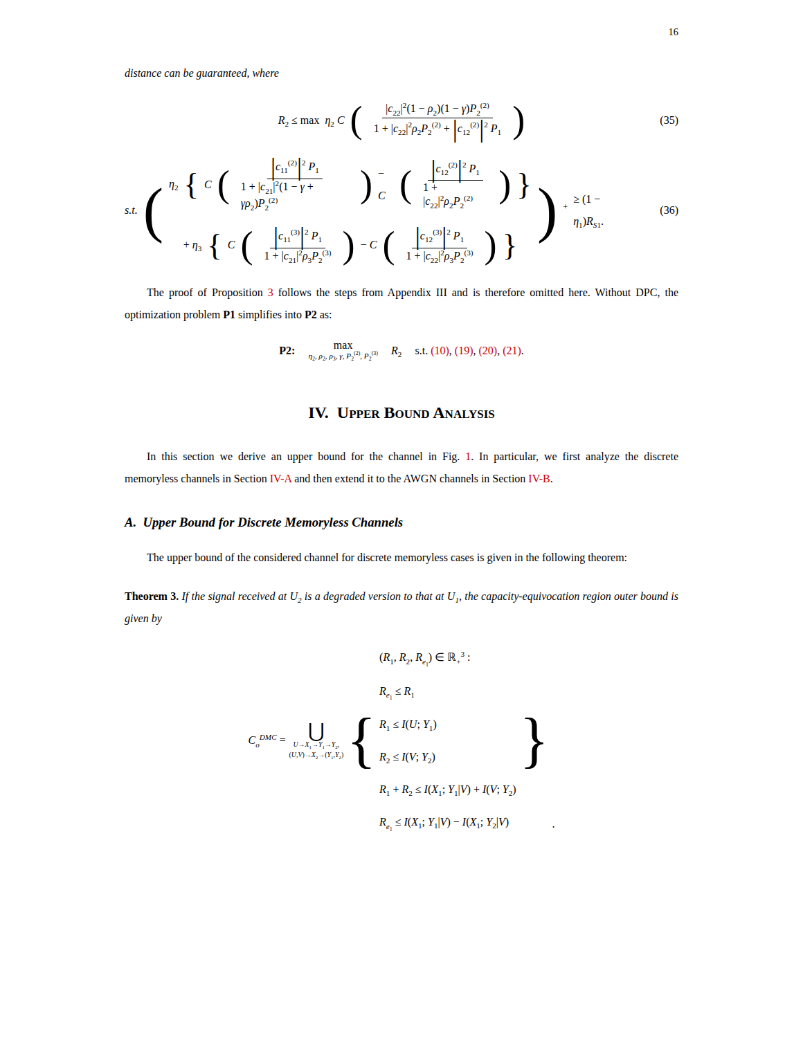16
distance can be guaranteed, where
R2 ≤ max η2 C ( |c22|2(1 − ρ2)(1 − γ)P2(2) 1 + |c22|2ρ2P2(2) + |c12(2)|2 P1 )
(35)
s.t. (
η2 { C ( |c11(2)|2 P1 1 + |c21|2(1 − γ + γρ2)P2(2) ) − C ( |c12(2)|2 P1 1 + |c22|2ρ2P2(2) ) }
+ η3 { C ( |c11(3)|2 P1 1 + |c21|2ρ3P2(3) ) − C ( |c12(3)|2 P1 1 + |c22|2ρ3P2(3) ) }
) + ≥ (1 − η1)RS1. (36)
The proof of Proposition 3 follows the steps from Appendix III and is therefore omitted here. Without DPC, the optimization problem P1 simplifies into P2 as:
P2: max η2, ρ2, ρ3, γ, P2(2), P2(3) R2 s.t. (10), (19), (20), (21).
IV. Upper Bound Analysis
In this section we derive an upper bound for the channel in Fig. 1. In particular, we first analyze the discrete memoryless channels in Section IV-A and then extend it to the AWGN channels in Section IV-B.
A. Upper Bound for Discrete Memoryless Channels
The upper bound of the considered channel for discrete memoryless cases is given in the following theorem:
Theorem 3. If the signal received at U2 is a degraded version to that at U1, the capacity-equivocation region outer bound is given by
CoDMC = ⋃ U→X1→Y1→Y2, (U,V)→X2→(Y1,Y2) { (R1, R2, Re1) ∈ ℝ+3 : Re1 ≤ R1 R1 ≤ I(U; Y1) R2 ≤ I(V; Y2) R1 + R2 ≤ I(X1; Y1|V) + I(V; Y2) Re1 ≤ I(X1; Y1|V) − I(X1; Y2|V) } .